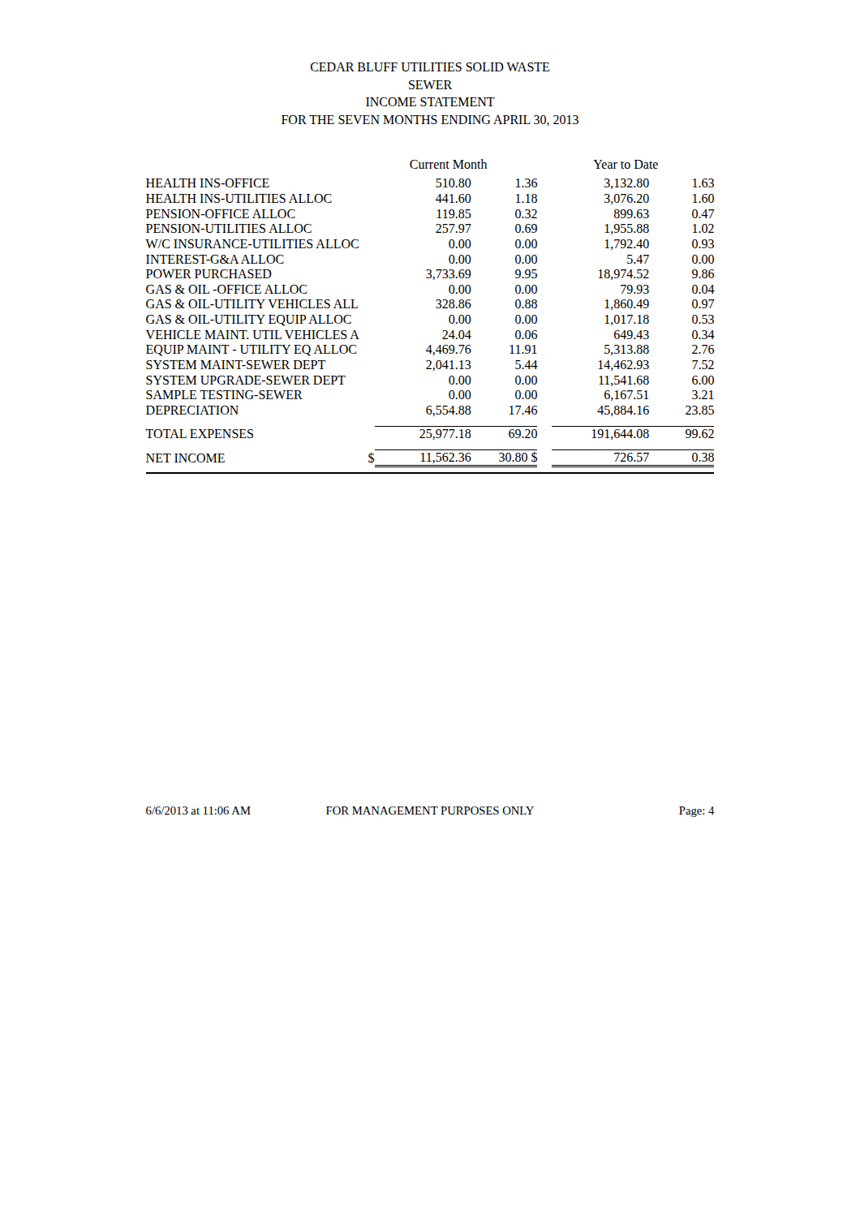CEDAR BLUFF UTILITIES SOLID WASTE
SEWER
INCOME STATEMENT
FOR THE SEVEN MONTHS ENDING APRIL 30, 2013
| | Current Month | Year to Date |
| --- | --- | --- |
| HEALTH INS-OFFICE | | 510.80 | 1.36 | | 3,132.80 | 1.63 |
| HEALTH INS-UTILITIES ALLOC | | 441.60 | 1.18 | | 3,076.20 | 1.60 |
| PENSION-OFFICE ALLOC | | 119.85 | 0.32 | | 899.63 | 0.47 |
| PENSION-UTILITIES ALLOC | | 257.97 | 0.69 | | 1,955.88 | 1.02 |
| W/C INSURANCE-UTILITIES ALLOC | | 0.00 | 0.00 | | 1,792.40 | 0.93 |
| INTEREST-G&A ALLOC | | 0.00 | 0.00 | | 5.47 | 0.00 |
| POWER PURCHASED | | 3,733.69 | 9.95 | | 18,974.52 | 9.86 |
| GAS & OIL -OFFICE ALLOC | | 0.00 | 0.00 | | 79.93 | 0.04 |
| GAS & OIL-UTILITY VEHICLES ALL | | 328.86 | 0.88 | | 1,860.49 | 0.97 |
| GAS & OIL-UTILITY EQUIP ALLOC | | 0.00 | 0.00 | | 1,017.18 | 0.53 |
| VEHICLE MAINT. UTIL VEHICLES A | | 24.04 | 0.06 | | 649.43 | 0.34 |
| EQUIP MAINT - UTILITY EQ ALLOC | | 4,469.76 | 11.91 | | 5,313.88 | 2.76 |
| SYSTEM MAINT-SEWER DEPT | | 2,041.13 | 5.44 | | 14,462.93 | 7.52 |
| SYSTEM UPGRADE-SEWER DEPT | | 0.00 | 0.00 | | 11,541.68 | 6.00 |
| SAMPLE TESTING-SEWER | | 0.00 | 0.00 | | 6,167.51 | 3.21 |
| DEPRECIATION | | 6,554.88 | 17.46 | | 45,884.16 | 23.85 |
| TOTAL EXPENSES | | 25,977.18 | 69.20 | | 191,644.08 | 99.62 |
| NET INCOME | $ | 11,562.36 | 30.80 $ | | 726.57 | 0.38 |
6/6/2013 at 11:06 AM
FOR MANAGEMENT PURPOSES ONLY
Page: 4